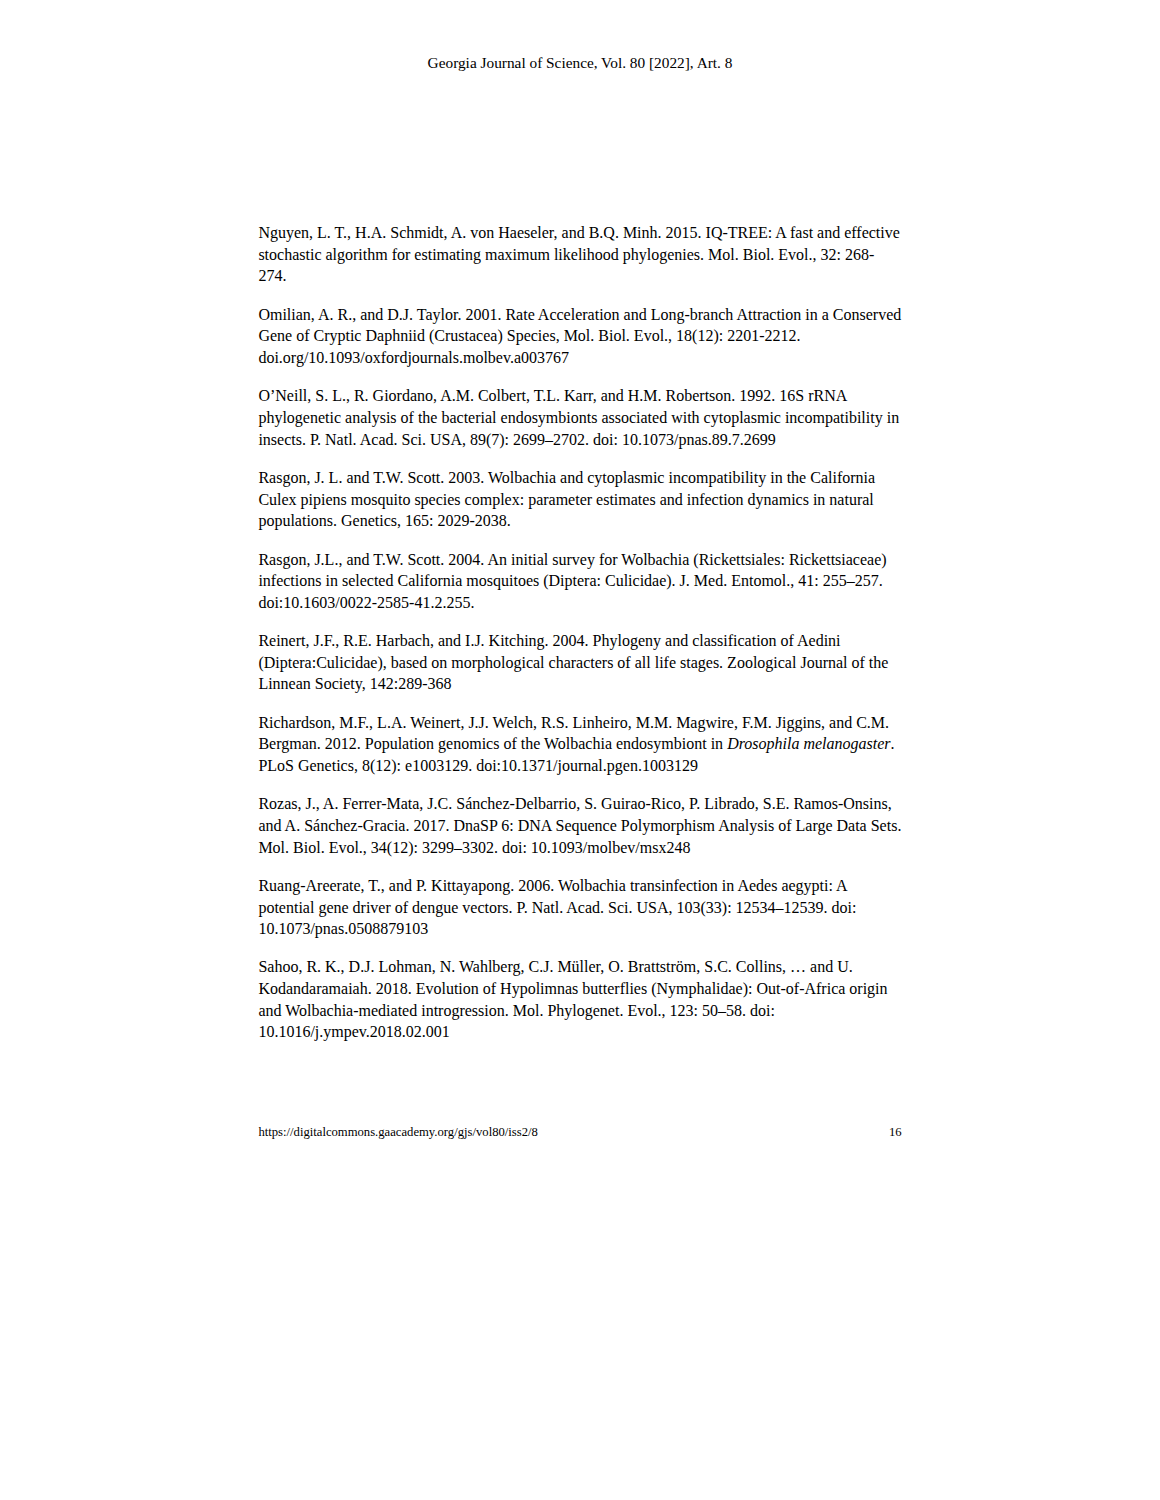Georgia Journal of Science, Vol. 80 [2022], Art. 8
Nguyen, L. T., H.A. Schmidt, A. von Haeseler, and B.Q. Minh. 2015. IQ-TREE: A fast and effective stochastic algorithm for estimating maximum likelihood phylogenies. Mol. Biol. Evol., 32: 268-274.
Omilian, A. R., and D.J. Taylor. 2001. Rate Acceleration and Long-branch Attraction in a Conserved Gene of Cryptic Daphniid (Crustacea) Species, Mol. Biol. Evol., 18(12): 2201-2212. doi.org/10.1093/oxfordjournals.molbev.a003767
O’Neill, S. L., R. Giordano, A.M. Colbert, T.L. Karr, and H.M. Robertson. 1992. 16S rRNA phylogenetic analysis of the bacterial endosymbionts associated with cytoplasmic incompatibility in insects. P. Natl. Acad. Sci. USA, 89(7): 2699–2702. doi: 10.1073/pnas.89.7.2699
Rasgon, J. L. and T.W. Scott. 2003. Wolbachia and cytoplasmic incompatibility in the California Culex pipiens mosquito species complex: parameter estimates and infection dynamics in natural populations. Genetics, 165: 2029-2038.
Rasgon, J.L., and T.W. Scott. 2004. An initial survey for Wolbachia (Rickettsiales: Rickettsiaceae) infections in selected California mosquitoes (Diptera: Culicidae). J. Med. Entomol., 41: 255–257. doi:10.1603/0022-2585-41.2.255.
Reinert, J.F., R.E. Harbach, and I.J. Kitching. 2004. Phylogeny and classification of Aedini (Diptera:Culicidae), based on morphological characters of all life stages. Zoological Journal of the Linnean Society, 142:289-368
Richardson, M.F., L.A. Weinert, J.J. Welch, R.S. Linheiro, M.M. Magwire, F.M. Jiggins, and C.M. Bergman. 2012. Population genomics of the Wolbachia endosymbiont in Drosophila melanogaster. PLoS Genetics, 8(12): e1003129. doi:10.1371/journal.pgen.1003129
Rozas, J., A. Ferrer-Mata, J.C. Sánchez-Delbarrio, S. Guirao-Rico, P. Librado, S.E. Ramos-Onsins, and A. Sánchez-Gracia. 2017. DnaSP 6: DNA Sequence Polymorphism Analysis of Large Data Sets. Mol. Biol. Evol., 34(12): 3299–3302. doi: 10.1093/molbev/msx248
Ruang-Areerate, T., and P. Kittayapong. 2006. Wolbachia transinfection in Aedes aegypti: A potential gene driver of dengue vectors. P. Natl. Acad. Sci. USA, 103(33): 12534–12539. doi: 10.1073/pnas.0508879103
Sahoo, R. K., D.J. Lohman, N. Wahlberg, C.J. Müller, O. Brattström, S.C. Collins, … and U. Kodandaramaiah. 2018. Evolution of Hypolimnas butterflies (Nymphalidae): Out-of-Africa origin and Wolbachia-mediated introgression. Mol. Phylogenet. Evol., 123: 50–58. doi: 10.1016/j.ympev.2018.02.001
https://digitalcommons.gaacademy.org/gjs/vol80/iss2/8 16